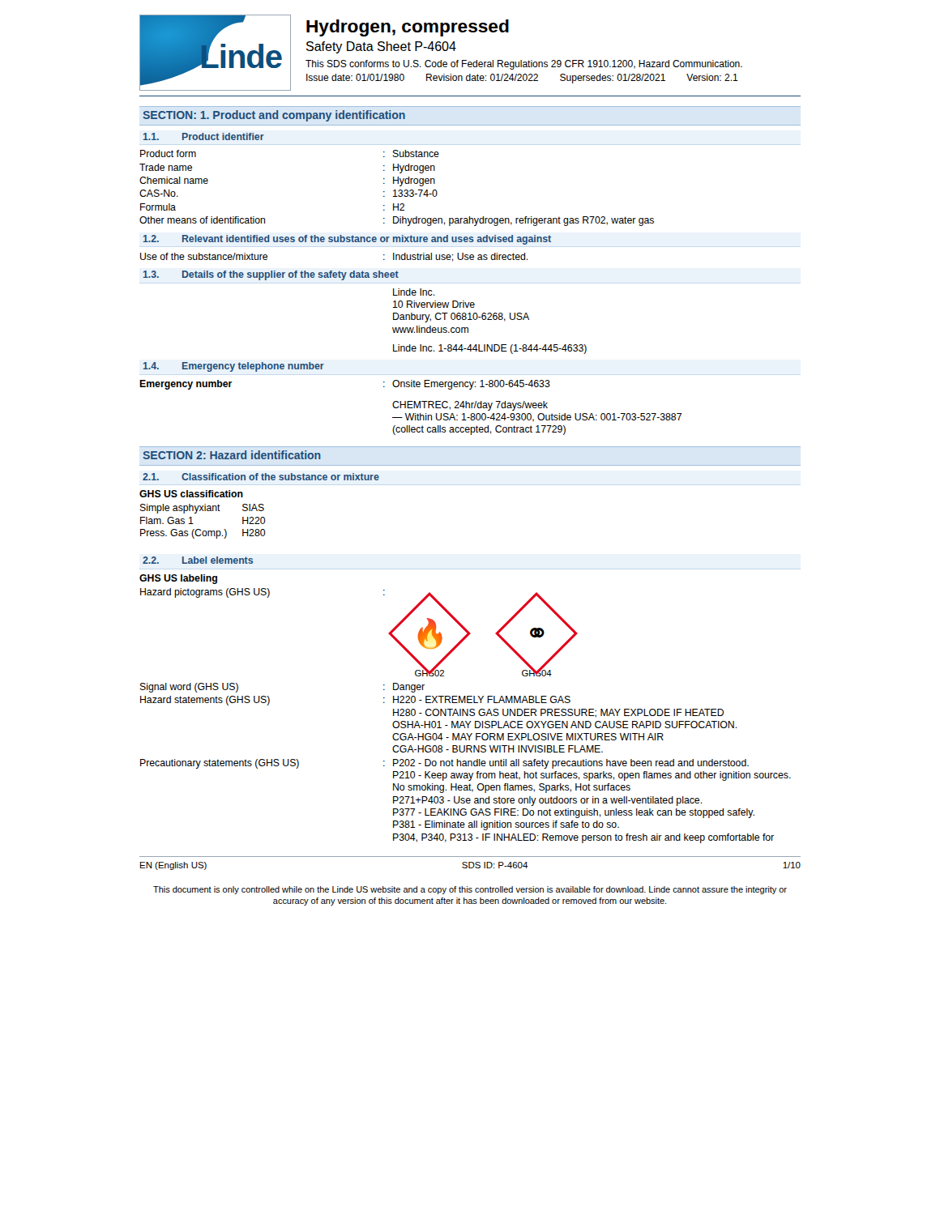Linde
Hydrogen, compressed
Safety Data Sheet P-4604
This SDS conforms to U.S. Code of Federal Regulations 29 CFR 1910.1200, Hazard Communication.
Issue date: 01/01/1980 Revision date: 01/24/2022 Supersedes: 01/28/2021 Version: 2.1
SECTION: 1. Product and company identification
1.1. Product identifier
| Product form | : | Substance |
| Trade name | : | Hydrogen |
| Chemical name | : | Hydrogen |
| CAS-No. | : | 1333-74-0 |
| Formula | : | H2 |
| Other means of identification | : | Dihydrogen, parahydrogen, refrigerant gas R702, water gas |
1.2. Relevant identified uses of the substance or mixture and uses advised against
| Use of the substance/mixture | : | Industrial use; Use as directed. |
1.3. Details of the supplier of the safety data sheet
Linde Inc.
10 Riverview Drive
Danbury, CT 06810-6268, USA
www.lindeus.com
Linde Inc. 1-844-44LINDE (1-844-445-4633)
1.4. Emergency telephone number
| Emergency number | : | Onsite Emergency: 1-800-645-4633 |
| | | CHEMTREC, 24hr/day 7days/week — Within USA: 1-800-424-9300, Outside USA: 001-703-527-3887 (collect calls accepted, Contract 17729) |
SECTION 2: Hazard identification
2.1. Classification of the substance or mixture
GHS US classification
| Simple asphyxiant | SIAS |
| Flam. Gas 1 | H220 |
| Press. Gas (Comp.) | H280 |
2.2. Label elements
GHS US labeling
| Hazard pictograms (GHS US) | : | |
🔥
GHS02
⚭
GHS04
| Signal word (GHS US) | : | Danger |
| Hazard statements (GHS US) | : | H220 - EXTREMELY FLAMMABLE GAS H280 - CONTAINS GAS UNDER PRESSURE; MAY EXPLODE IF HEATED OSHA-H01 - MAY DISPLACE OXYGEN AND CAUSE RAPID SUFFOCATION. CGA-HG04 - MAY FORM EXPLOSIVE MIXTURES WITH AIR CGA-HG08 - BURNS WITH INVISIBLE FLAME. |
| Precautionary statements (GHS US) | : | P202 - Do not handle until all safety precautions have been read and understood. P210 - Keep away from heat, hot surfaces, sparks, open flames and other ignition sources. No smoking. Heat, Open flames, Sparks, Hot surfaces P271+P403 - Use and store only outdoors or in a well-ventilated place. P377 - LEAKING GAS FIRE: Do not extinguish, unless leak can be stopped safely. P381 - Eliminate all ignition sources if safe to do so. P304, P340, P313 - IF INHALED: Remove person to fresh air and keep comfortable for |
EN (English US) SDS ID: P-4604 1/10
This document is only controlled while on the Linde US website and a copy of this controlled version is available for download. Linde cannot assure the integrity or accuracy of any version of this document after it has been downloaded or removed from our website.